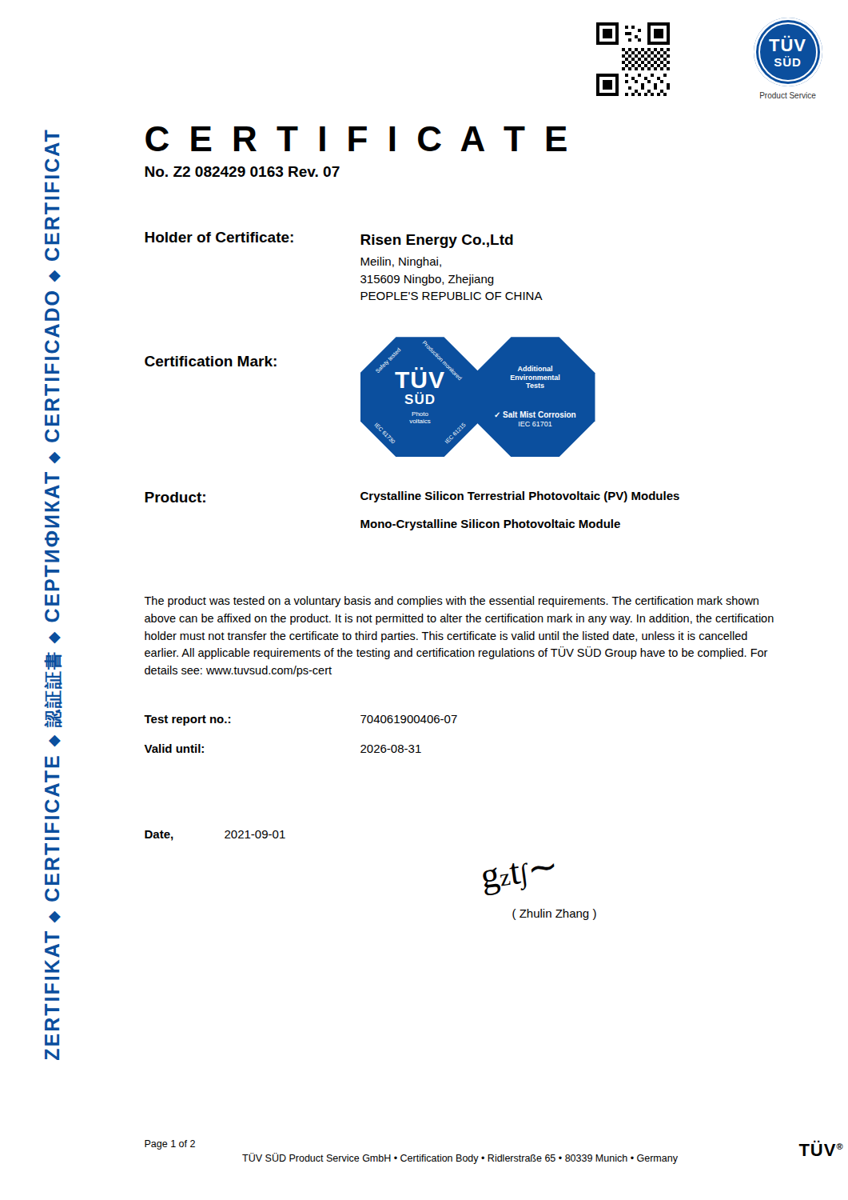ZERTIFIKAT ◆ CERTIFICATE ◆ 認証証書 ◆ СЕРТИФИКАТ ◆ CERTIFICADO ◆ CERTIFICAT
TÜV
SÜD
Product Service
C E R T I F I C A T E
No. Z2 082429 0163 Rev. 07
Holder of Certificate:
Risen Energy Co.,Ltd
Meilin, Ninghai,
315609 Ningbo, Zhejiang
PEOPLE'S REPUBLIC OF CHINA
Certification Mark:
Safety tested Production monitored IEC 61730 IEC 61215
TÜV
SÜD
Photo
voltaics
Additional
Environmental
Tests
✓ Salt Mist Corrosion
IEC 61701
Product:
Crystalline Silicon Terrestrial Photovoltaic (PV) Modules
Mono-Crystalline Silicon Photovoltaic Module
The product was tested on a voluntary basis and complies with the essential requirements. The certification mark shown above can be affixed on the product. It is not permitted to alter the certification mark in any way. In addition, the certification holder must not transfer the certificate to third parties. This certificate is valid until the listed date, unless it is cancelled earlier. All applicable requirements of the testing and certification regulations of TÜV SÜD Group have to be complied. For details see: www.tuvsud.com/ps-cert
Test report no.:
704061900406-07
Valid until:
2026-08-31
Date,
2021-09-01
gzt∫∼
( Zhulin Zhang )
Page 1 of 2
TÜV SÜD Product Service GmbH • Certification Body • Ridlerstraße 65 • 80339 Munich • Germany
TÜV®